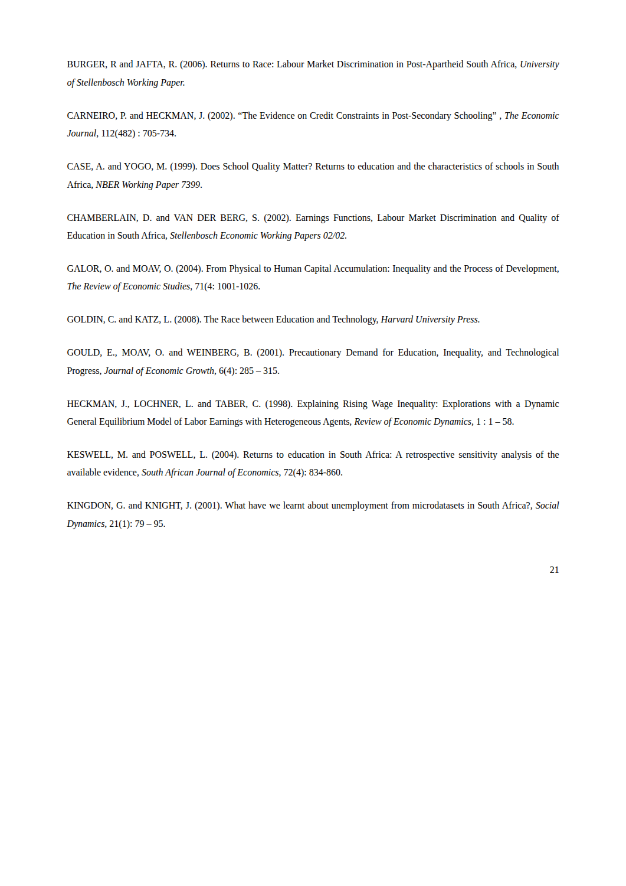BURGER, R and JAFTA, R. (2006). Returns to Race: Labour Market Discrimination in Post-Apartheid South Africa, University of Stellenbosch Working Paper.
CARNEIRO, P. and HECKMAN, J. (2002). “The Evidence on Credit Constraints in Post-Secondary Schooling” , The Economic Journal, 112(482) : 705-734.
CASE, A. and YOGO, M. (1999). Does School Quality Matter? Returns to education and the characteristics of schools in South Africa, NBER Working Paper 7399.
CHAMBERLAIN, D. and VAN DER BERG, S. (2002). Earnings Functions, Labour Market Discrimination and Quality of Education in South Africa, Stellenbosch Economic Working Papers 02/02.
GALOR, O. and MOAV, O. (2004). From Physical to Human Capital Accumulation: Inequality and the Process of Development, The Review of Economic Studies, 71(4: 1001-1026.
GOLDIN, C. and KATZ, L. (2008). The Race between Education and Technology, Harvard University Press.
GOULD, E., MOAV, O. and WEINBERG, B. (2001). Precautionary Demand for Education, Inequality, and Technological Progress, Journal of Economic Growth, 6(4): 285 – 315.
HECKMAN, J., LOCHNER, L. and TABER, C. (1998). Explaining Rising Wage Inequality: Explorations with a Dynamic General Equilibrium Model of Labor Earnings with Heterogeneous Agents, Review of Economic Dynamics, 1 : 1 – 58.
KESWELL, M. and POSWELL, L. (2004). Returns to education in South Africa: A retrospective sensitivity analysis of the available evidence, South African Journal of Economics, 72(4): 834-860.
KINGDON, G. and KNIGHT, J. (2001). What have we learnt about unemployment from microdatasets in South Africa?, Social Dynamics, 21(1): 79 – 95.
21